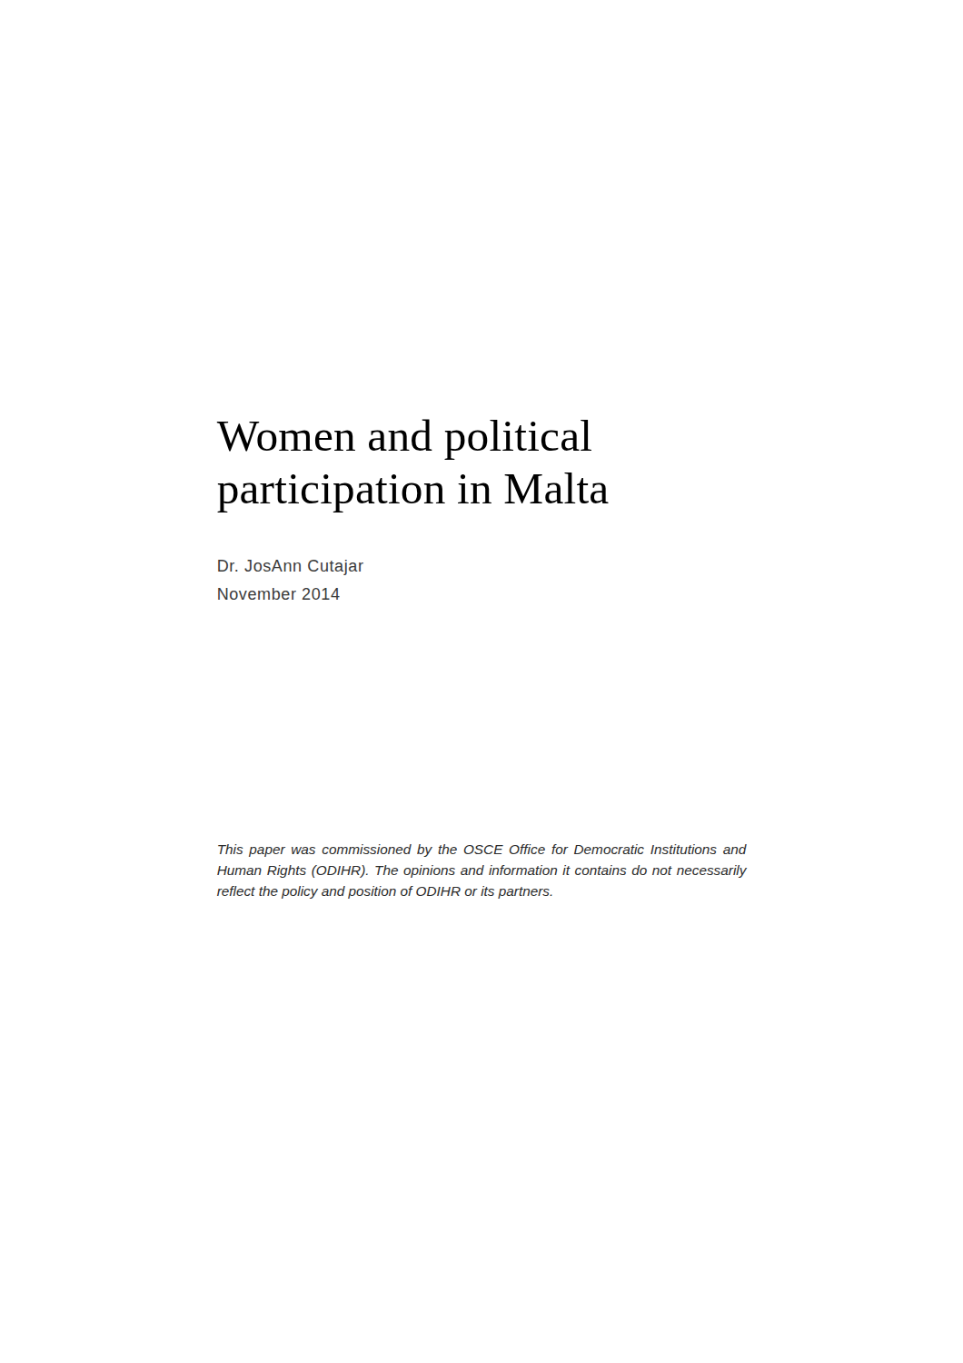Women and political participation in Malta
Dr. JosAnn Cutajar
November 2014
This paper was commissioned by the OSCE Office for Democratic Institutions and Human Rights (ODIHR). The opinions and information it contains do not necessarily reflect the policy and position of ODIHR or its partners.